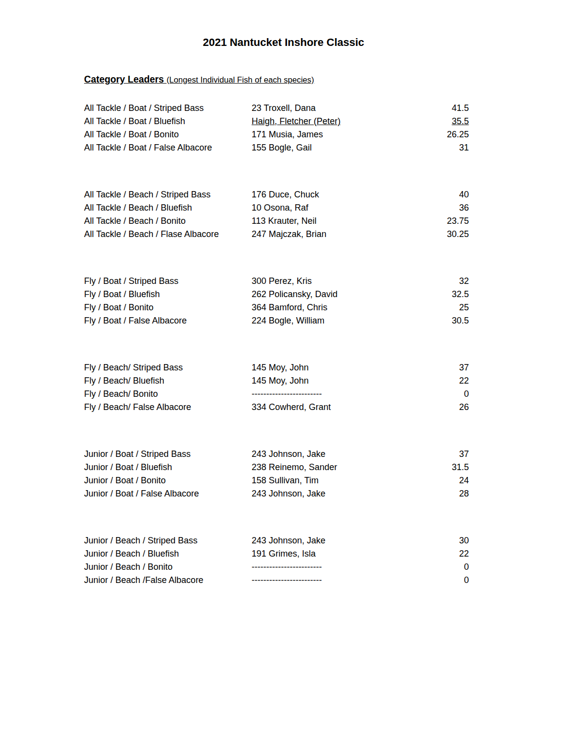2021 Nantucket Inshore Classic
Category Leaders (Longest Individual Fish of each species)
| All Tackle / Boat / Striped Bass | 23 Troxell, Dana | 41.5 |
| All Tackle / Boat / Bluefish | Haigh, Fletcher (Peter) | 35.5 |
| All Tackle / Boat / Bonito | 171 Musia, James | 26.25 |
| All Tackle / Boat / False Albacore | 155 Bogle, Gail | 31 |
| All Tackle / Beach / Striped Bass | 176 Duce, Chuck | 40 |
| All Tackle / Beach / Bluefish | 10 Osona, Raf | 36 |
| All Tackle / Beach / Bonito | 113 Krauter, Neil | 23.75 |
| All Tackle / Beach / Flase Albacore | 247 Majczak, Brian | 30.25 |
| Fly / Boat / Striped Bass | 300 Perez, Kris | 32 |
| Fly / Boat / Bluefish | 262 Policansky, David | 32.5 |
| Fly / Boat / Bonito | 364 Bamford, Chris | 25 |
| Fly / Boat / False Albacore | 224 Bogle, William | 30.5 |
| Fly / Beach/ Striped Bass | 145 Moy, John | 37 |
| Fly / Beach/ Bluefish | 145 Moy, John | 22 |
| Fly / Beach/ Bonito | ------------------------ | 0 |
| Fly / Beach/ False Albacore | 334 Cowherd, Grant | 26 |
| Junior / Boat / Striped Bass | 243 Johnson, Jake | 37 |
| Junior / Boat / Bluefish | 238 Reinemo, Sander | 31.5 |
| Junior / Boat / Bonito | 158 Sullivan, Tim | 24 |
| Junior / Boat / False Albacore | 243 Johnson, Jake | 28 |
| Junior / Beach / Striped Bass | 243 Johnson, Jake | 30 |
| Junior / Beach / Bluefish | 191 Grimes, Isla | 22 |
| Junior / Beach / Bonito | ------------------------ | 0 |
| Junior / Beach /False Albacore | ------------------------ | 0 |